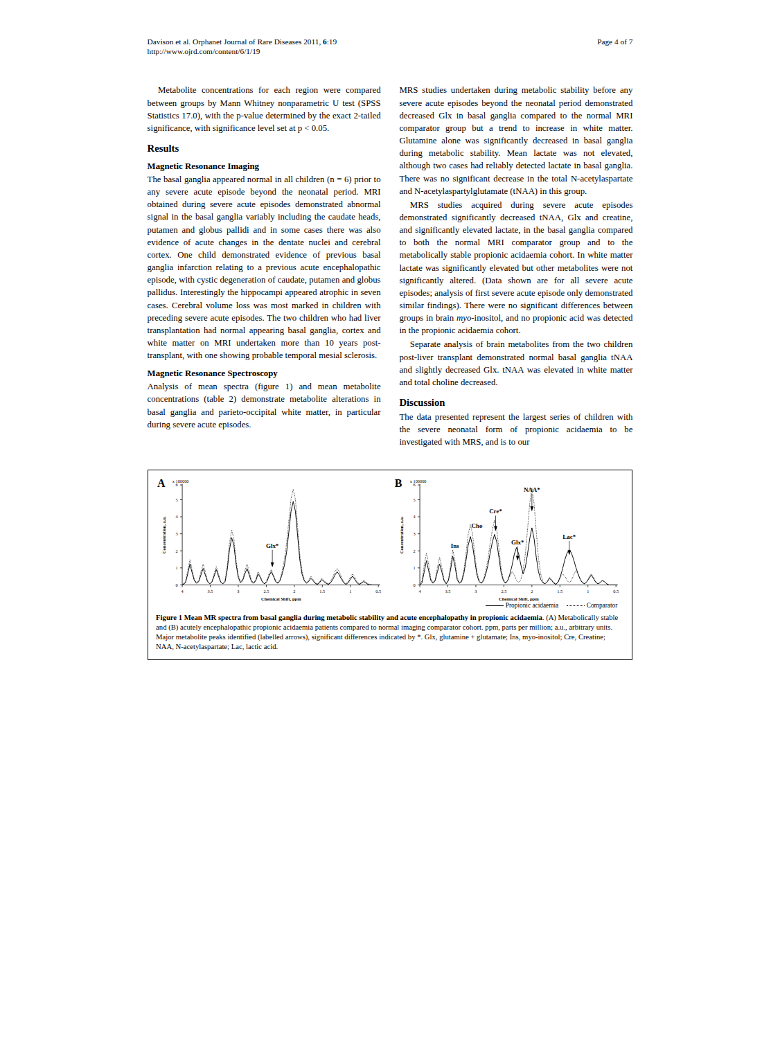Davison et al. Orphanet Journal of Rare Diseases 2011, 6:19
http://www.ojrd.com/content/6/1/19
Page 4 of 7
Metabolite concentrations for each region were compared between groups by Mann Whitney nonparametric U test (SPSS Statistics 17.0), with the p-value determined by the exact 2-tailed significance, with significance level set at p < 0.05.
Results
Magnetic Resonance Imaging
The basal ganglia appeared normal in all children (n = 6) prior to any severe acute episode beyond the neonatal period. MRI obtained during severe acute episodes demonstrated abnormal signal in the basal ganglia variably including the caudate heads, putamen and globus pallidi and in some cases there was also evidence of acute changes in the dentate nuclei and cerebral cortex. One child demonstrated evidence of previous basal ganglia infarction relating to a previous acute encephalopathic episode, with cystic degeneration of caudate, putamen and globus pallidus. Interestingly the hippocampi appeared atrophic in seven cases. Cerebral volume loss was most marked in children with preceding severe acute episodes. The two children who had liver transplantation had normal appearing basal ganglia, cortex and white matter on MRI undertaken more than 10 years post-transplant, with one showing probable temporal mesial sclerosis.
Magnetic Resonance Spectroscopy
Analysis of mean spectra (figure 1) and mean metabolite concentrations (table 2) demonstrate metabolite alterations in basal ganglia and parieto-occipital white matter, in particular during severe acute episodes.
MRS studies undertaken during metabolic stability before any severe acute episodes beyond the neonatal period demonstrated decreased Glx in basal ganglia compared to the normal MRI comparator group but a trend to increase in white matter. Glutamine alone was significantly decreased in basal ganglia during metabolic stability. Mean lactate was not elevated, although two cases had reliably detected lactate in basal ganglia. There was no significant decrease in the total N-acetylaspartate and N-acetylaspartylglutamate (tNAA) in this group.
MRS studies acquired during severe acute episodes demonstrated significantly decreased tNAA, Glx and creatine, and significantly elevated lactate, in the basal ganglia compared to both the normal MRI comparator group and to the metabolically stable propionic acidaemia cohort. In white matter lactate was significantly elevated but other metabolites were not significantly altered. (Data shown are for all severe acute episodes; analysis of first severe acute episode only demonstrated similar findings). There were no significant differences between groups in brain myo-inositol, and no propionic acid was detected in the propionic acidaemia cohort.
Separate analysis of brain metabolites from the two children post-liver transplant demonstrated normal basal ganglia tNAA and slightly decreased Glx. tNAA was elevated in white matter and total choline decreased.
Discussion
The data presented represent the largest series of children with the severe neonatal form of propionic acidaemia to be investigated with MRS, and is to our
A
0 1 2 3 4 5 6 x 100000 Concentration, a.u. 4 3.5 3 2.5 2 1.5 1 0.5 Chemical Shift, ppm Glx*
B
0 1 2 3 4 5 6 x 100000 Concentration, a.u. 4 3.5 3 2.5 2 1.5 1 0.5 Chemical Shift, ppm Ins Cho Cre* NAA* Glx* Lac*
Propionic acidaemia
Comparator
Figure 1 Mean MR spectra from basal ganglia during metabolic stability and acute encephalopathy in propionic acidaemia. (A) Metabolically stable and (B) acutely encephalopathic propionic acidaemia patients compared to normal imaging comparator cohort. ppm, parts per million; a.u., arbitrary units. Major metabolite peaks identified (labelled arrows), significant differences indicated by *. Glx, glutamine + glutamate; Ins, myo-inositol; Cre, Creatine; NAA, N-acetylaspartate; Lac, lactic acid.